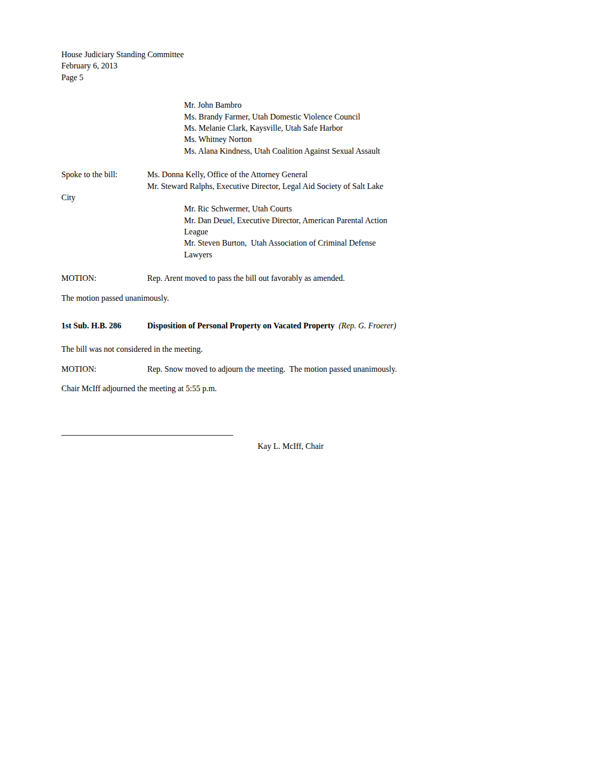House Judiciary Standing Committee
February 6, 2013
Page 5
Mr. John Bambro
Ms. Brandy Farmer, Utah Domestic Violence Council
Ms. Melanie Clark, Kaysville, Utah Safe Harbor
Ms. Whitney Norton
Ms. Alana Kindness, Utah Coalition Against Sexual Assault
Spoke to the bill:
Ms. Donna Kelly, Office of the Attorney General
Mr. Steward Ralphs, Executive Director, Legal Aid Society of Salt Lake
City
Mr. Ric Schwermer, Utah Courts
Mr. Dan Deuel, Executive Director, American Parental Action League
Mr. Steven Burton, Utah Association of Criminal Defense Lawyers
MOTION:
Rep. Arent moved to pass the bill out favorably as amended.
The motion passed unanimously.
1st Sub. H.B. 286
Disposition of Personal Property on Vacated Property (Rep. G. Froerer)
The bill was not considered in the meeting.
MOTION:
Rep. Snow moved to adjourn the meeting. The motion passed unanimously.
Chair McIff adjourned the meeting at 5:55 p.m.
Kay L. McIff, Chair